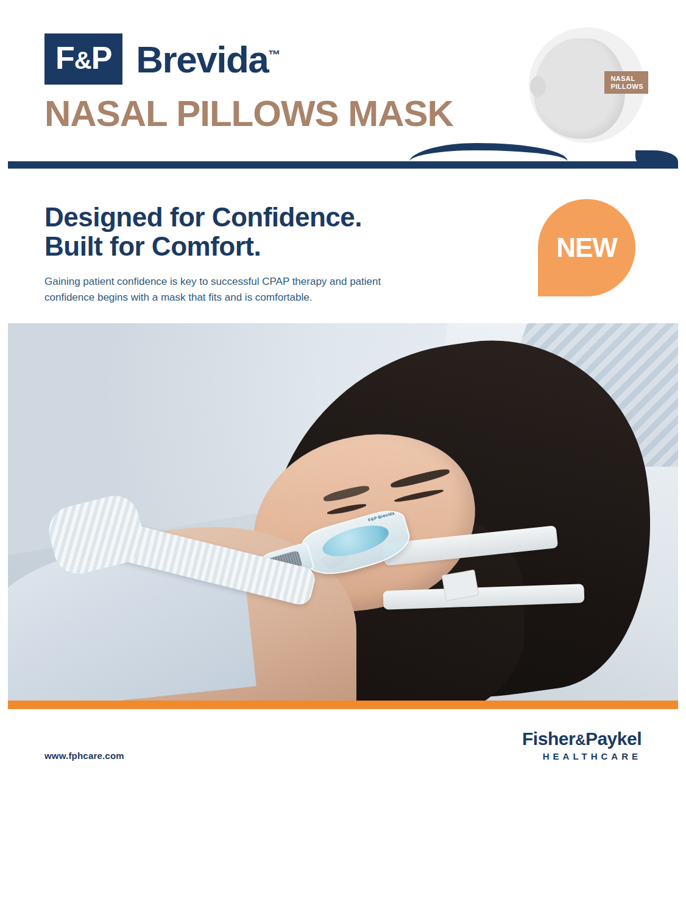F&P
Brevida™
NASAL PILLOWS MASK
NASAL
PILLOWS
Designed for Confidence.
Built for Comfort.
Gaining patient confidence is key to successful CPAP therapy and patient confidence begins with a mask that fits and is comfortable.
NEW
F&P Brevida
www.fphcare.com
Fisher&Paykel
HEALTHCARE